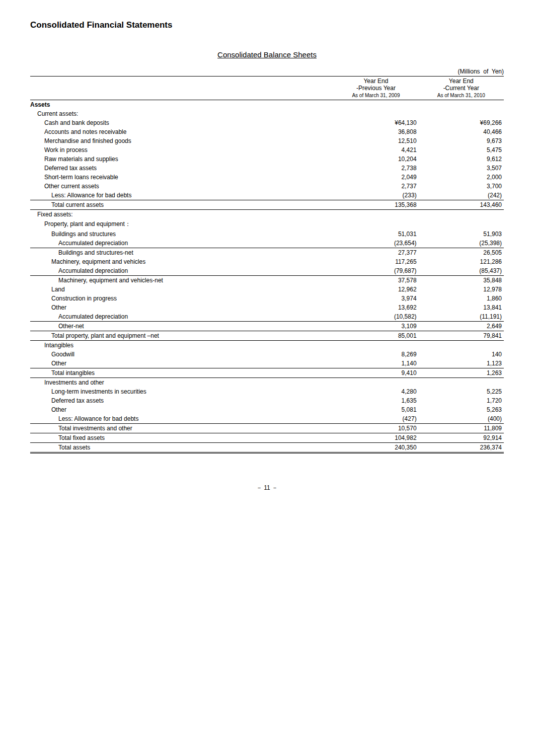Consolidated Financial Statements
Consolidated Balance Sheets
(Millions of Yen)
| | Year End -Previous Year As of March 31, 2009 | Year End -Current Year As of March 31, 2010 |
| --- | --- | --- |
| Assets | | |
| Current assets: | | |
| Cash and bank deposits | ¥64,130 | ¥69,266 |
| Accounts and notes receivable | 36,808 | 40,466 |
| Merchandise and finished goods | 12,510 | 9,673 |
| Work in process | 4,421 | 5,475 |
| Raw materials and supplies | 10,204 | 9,612 |
| Deferred tax assets | 2,738 | 3,507 |
| Short-term loans receivable | 2,049 | 2,000 |
| Other current assets | 2,737 | 3,700 |
| Less: Allowance for bad debts | (233) | (242) |
| Total current assets | 135,368 | 143,460 |
| Fixed assets: | | |
| Property, plant and equipment： | | |
| Buildings and structures | 51,031 | 51,903 |
| Accumulated depreciation | (23,654) | (25,398) |
| Buildings and structures-net | 27,377 | 26,505 |
| Machinery, equipment and vehicles | 117,265 | 121,286 |
| Accumulated depreciation | (79,687) | (85,437) |
| Machinery, equipment and vehicles-net | 37,578 | 35,848 |
| Land | 12,962 | 12,978 |
| Construction in progress | 3,974 | 1,860 |
| Other | 13,692 | 13,841 |
| Accumulated depreciation | (10,582) | (11,191) |
| Other-net | 3,109 | 2,649 |
| Total property, plant and equipment –net | 85,001 | 79,841 |
| Intangibles | | |
| Goodwill | 8,269 | 140 |
| Other | 1,140 | 1,123 |
| Total intangibles | 9,410 | 1,263 |
| Investments and other | | |
| Long-term investments in securities | 4,280 | 5,225 |
| Deferred tax assets | 1,635 | 1,720 |
| Other | 5,081 | 5,263 |
| Less: Allowance for bad debts | (427) | (400) |
| Total investments and other | 10,570 | 11,809 |
| Total fixed assets | 104,982 | 92,914 |
| Total assets | 240,350 | 236,374 |
－ 11 －